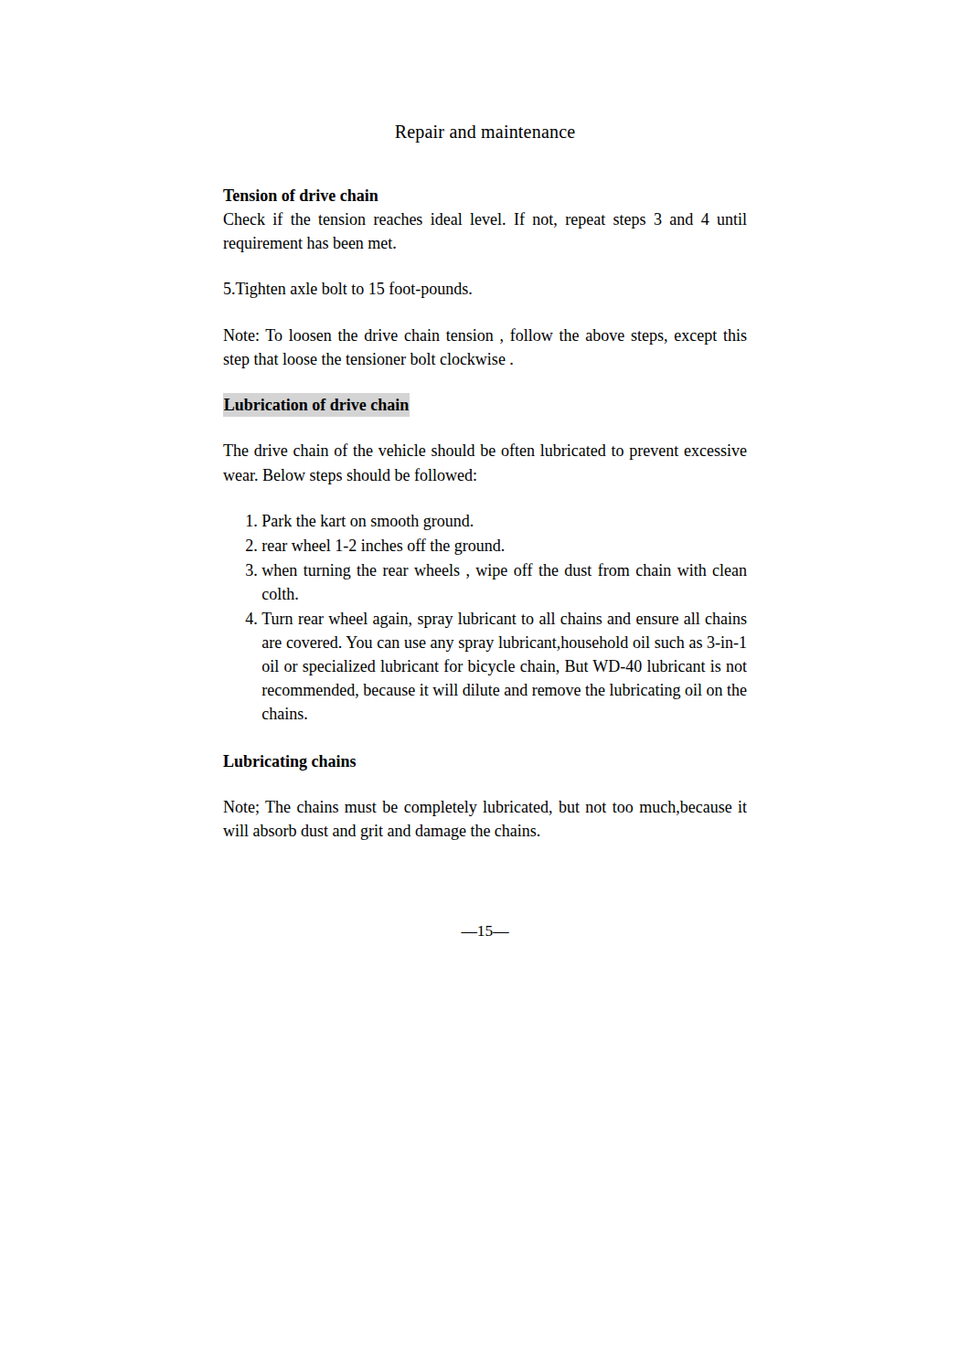Repair and maintenance
Tension of drive chain
Check if the tension reaches ideal level. If not, repeat steps 3 and 4 until requirement has been met.
5.Tighten axle bolt to 15 foot-pounds.
Note: To loosen the drive chain tension , follow the above steps, except this step that loose the tensioner bolt clockwise .
Lubrication of drive chain
The drive chain of the vehicle should be often lubricated to prevent excessive wear. Below steps should be followed:
Park the kart on smooth ground.
rear wheel 1-2 inches off the ground.
when turning the rear wheels , wipe off the dust from chain with clean colth.
Turn rear wheel again, spray lubricant to all chains and ensure all chains are covered. You can use any spray lubricant,household oil such as 3-in-1 oil or specialized lubricant for bicycle chain, But WD-40 lubricant is not recommended, because it will dilute and remove the lubricating oil on the chains.
Lubricating chains
Note; The chains must be completely lubricated, but not too much,because it will absorb dust and grit and damage the chains.
—15—